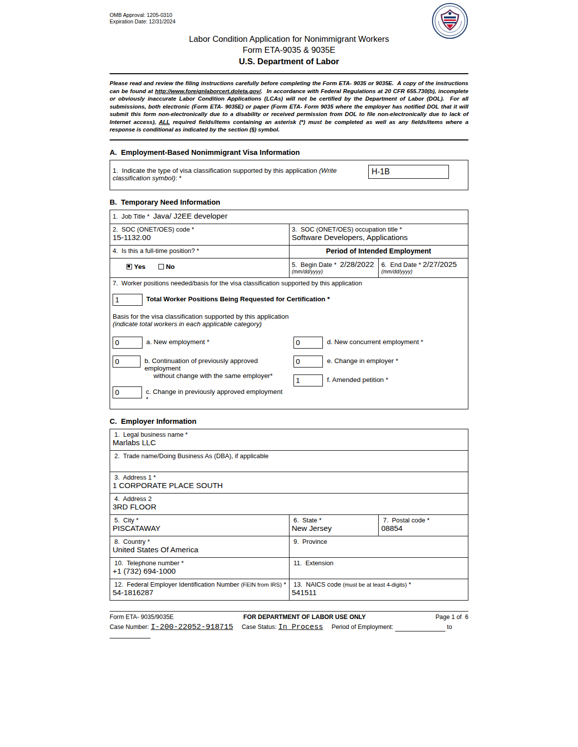OMB Approval: 1205-0310
Expiration Date: 12/31/2024
Labor Condition Application for Nonimmigrant Workers
Form ETA-9035 & 9035E
U.S. Department of Labor
Please read and review the filing instructions carefully before completing the Form ETA- 9035 or 9035E. A copy of the instructions can be found at http://www.foreignlaborcert.doleta.gov/. In accordance with Federal Regulations at 20 CFR 655.730(b), incomplete or obviously inaccurate Labor Condition Applications (LCAs) will not be certified by the Department of Labor (DOL). For all submissions, both electronic (Form ETA- 9035E) or paper (Form ETA- Form 9035 where the employer has notified DOL that it will submit this form non-electronically due to a disability or received permission from DOL to file non-electronically due to lack of Internet access), ALL required fields/items containing an asterisk (*) must be completed as well as any fields/items where a response is conditional as indicated by the section (§) symbol.
A. Employment-Based Nonimmigrant Visa Information
| 1. Indicate the type of visa classification supported by this application (Write classification symbol) : * | H-1B |
B. Temporary Need Information
| 1. Job Title * Java/ J2EE developer |
| 2. SOC (ONET/OES) code * 15-1132.00 | 3. SOC (ONET/OES) occupation title * Software Developers, Applications |
| 4. Is this a full-time position? * | Period of Intended Employment |
| Yes No | 5. Begin Date * 2/28/2022 (mm/dd/yyyy) | 6. End Date * 2/27/2025 (mm/dd/yyyy) |
| 7. Worker positions needed/basis for the visa classification supported by this application 1 Total Worker Positions Being Requested for Certification * Basis for the visa classification supported by this application (indicate total workers in each applicable category) 0 a. New employment * 0 b. Continuation of previously approved employment without change with the same employer* 0 c. Change in previously approved employment * 0 d. New concurrent employment * 0 e. Change in employer * 1 f. Amended petition * |
C. Employer Information
| 1. Legal business name * Marlabs LLC |
| 2. Trade name/Doing Business As (DBA), if applicable |
| 3. Address 1 * 1 CORPORATE PLACE SOUTH |
| 4. Address 2 3RD FLOOR |
| 5. City * PISCATAWAY | 6. State * New Jersey | 7. Postal code * 08854 |
| 8. Country * United States Of America | 9. Province |
| 10. Telephone number * +1 (732) 694-1000 | 11. Extension |
| 12. Federal Employer Identification Number (FEIN from IRS) * 54-1816287 | 13. NAICS code (must be at least 4-digits) * 541511 |
Form ETA- 9035/9035E
FOR DEPARTMENT OF LABOR USE ONLY
Page 1 of 6
Case Number: I-200-22052-918715 Case Status: In Process Period of Employment: to